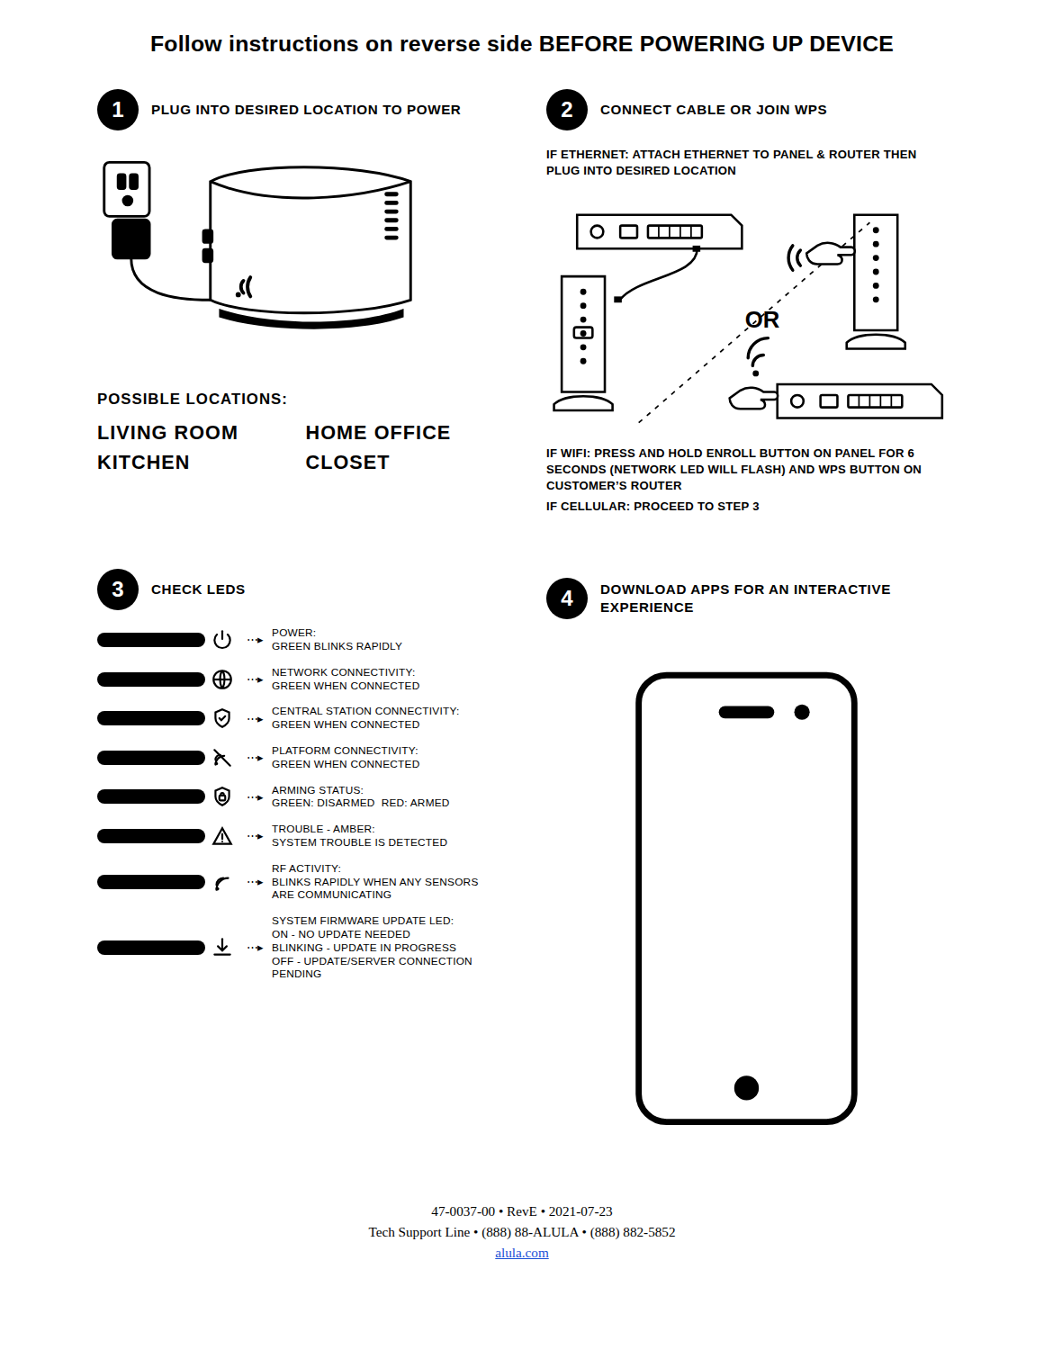Follow instructions on reverse side BEFORE POWERING UP DEVICE
1
Plug into desired location to power
POSSIBLE LOCATIONS:
Living Room
Home Office
Kitchen
Closet
2
Connect cable or join WPS
If ethernet: attach ethernet to panel & router then plug into desired location
OR
If wifi: press and hold enroll button on panel for 6 seconds (network LED will flash) and WPS button on customer’s router
If cellular: proceed to step 3
3
Check LEDs
⋯▸ Power:
Green blinks rapidly
⋯▸ Network connectivity:
Green when connected
⋯▸ Central station connectivity:
Green when connected
⋯▸ Platform connectivity:
Green when connected
⋯▸ Arming status:
Green: disarmed Red: armed
⋯▸ Trouble - amber:
System trouble is detected
⋯▸ RF activity:
Blinks rapidly when any sensors are communicating
⋯▸ System firmware update LED:
On - no update needed
Blinking - update in progress
Off - update/server connection pending
4
Download apps for an interactive experience
47-0037-00 • RevE • 2021-07-23
Tech Support Line • (888) 88-ALULA • (888) 882-5852
alula.com